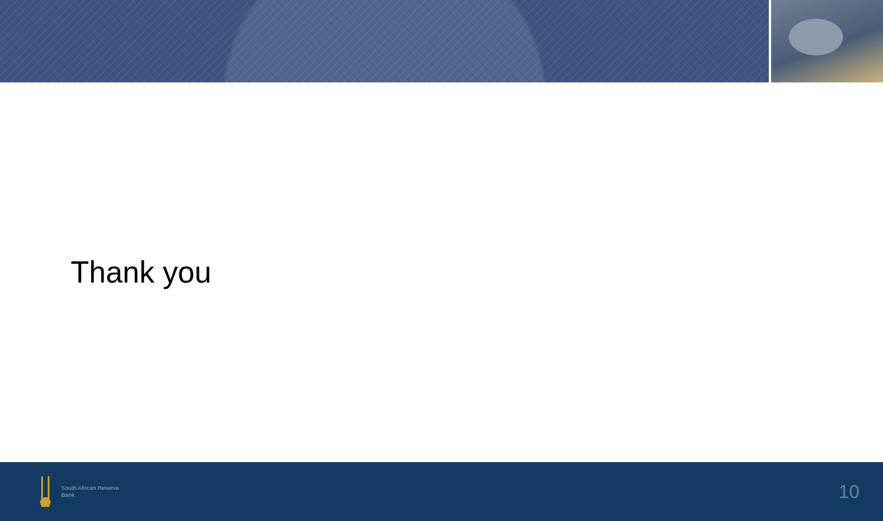Thank you
South African Reserve
Bank
10